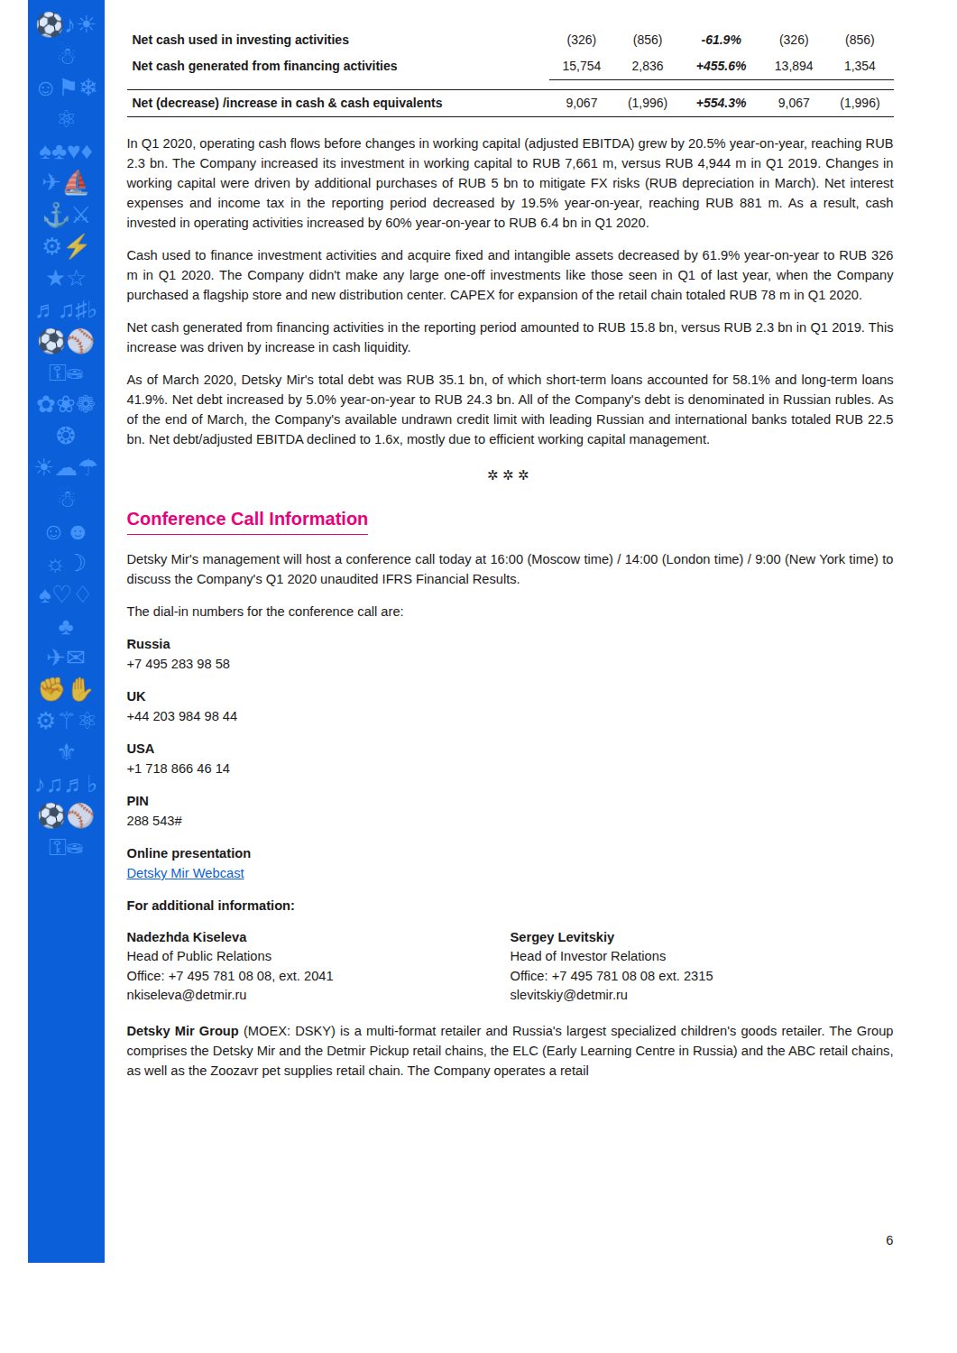⚽♪☀☃
☺⚑❄⚛
♠♣♥♦
✈⛵⚓⚔
⚙⚡★☆
♬♫♯♭
⚽⚾⚿⛀
✿❀❁❂
☀☁☂☃
☺☻☼☽
♠♡♢♣
✈✉✊✋
⚙⚚⚛⚜
♪♫♬♭
⚽⚾⚿⛀
| Net cash used in investing activities | (326) | (856) | -61.9% | (326) | (856) |
| Net cash generated from financing activities | 15,754 | 2,836 | +455.6% | 13,894 | 1,354 |
| Net (decrease) /increase in cash & cash equivalents | 9,067 | (1,996) | +554.3% | 9,067 | (1,996) |
In Q1 2020, operating cash flows before changes in working capital (adjusted EBITDA) grew by 20.5% year-on-year, reaching RUB 2.3 bn. The Company increased its investment in working capital to RUB 7,661 m, versus RUB 4,944 m in Q1 2019. Changes in working capital were driven by additional purchases of RUB 5 bn to mitigate FX risks (RUB depreciation in March). Net interest expenses and income tax in the reporting period decreased by 19.5% year-on-year, reaching RUB 881 m. As a result, cash invested in operating activities increased by 60% year-on-year to RUB 6.4 bn in Q1 2020.
Cash used to finance investment activities and acquire fixed and intangible assets decreased by 61.9% year-on-year to RUB 326 m in Q1 2020. The Company didn't make any large one-off investments like those seen in Q1 of last year, when the Company purchased a flagship store and new distribution center. CAPEX for expansion of the retail chain totaled RUB 78 m in Q1 2020.
Net cash generated from financing activities in the reporting period amounted to RUB 15.8 bn, versus RUB 2.3 bn in Q1 2019. This increase was driven by increase in cash liquidity.
As of March 2020, Detsky Mir's total debt was RUB 35.1 bn, of which short-term loans accounted for 58.1% and long-term loans 41.9%. Net debt increased by 5.0% year-on-year to RUB 24.3 bn. All of the Company's debt is denominated in Russian rubles. As of the end of March, the Company's available undrawn credit limit with leading Russian and international banks totaled RUB 22.5 bn. Net debt/adjusted EBITDA declined to 1.6x, mostly due to efficient working capital management.
✲✲✲
Conference Call Information
Detsky Mir's management will host a conference call today at 16:00 (Moscow time) / 14:00 (London time) / 9:00 (New York time) to discuss the Company's Q1 2020 unaudited IFRS Financial Results.
The dial-in numbers for the conference call are:
Russia +7 495 283 98 58
UK +44 203 984 98 44
USA +1 718 866 46 14
PIN 288 543#
Online presentation Detsky Mir Webcast
For additional information:
| Nadezhda Kiseleva Head of Public Relations Office: +7 495 781 08 08, ext. 2041 nkiseleva@detmir.ru | Sergey Levitskiy Head of Investor Relations Office: +7 495 781 08 08 ext. 2315 slevitskiy@detmir.ru |
Detsky Mir Group (MOEX: DSKY) is a multi-format retailer and Russia's largest specialized children's goods retailer. The Group comprises the Detsky Mir and the Detmir Pickup retail chains, the ELC (Early Learning Centre in Russia) and the ABC retail chains, as well as the Zoozavr pet supplies retail chain. The Company operates a retail
6